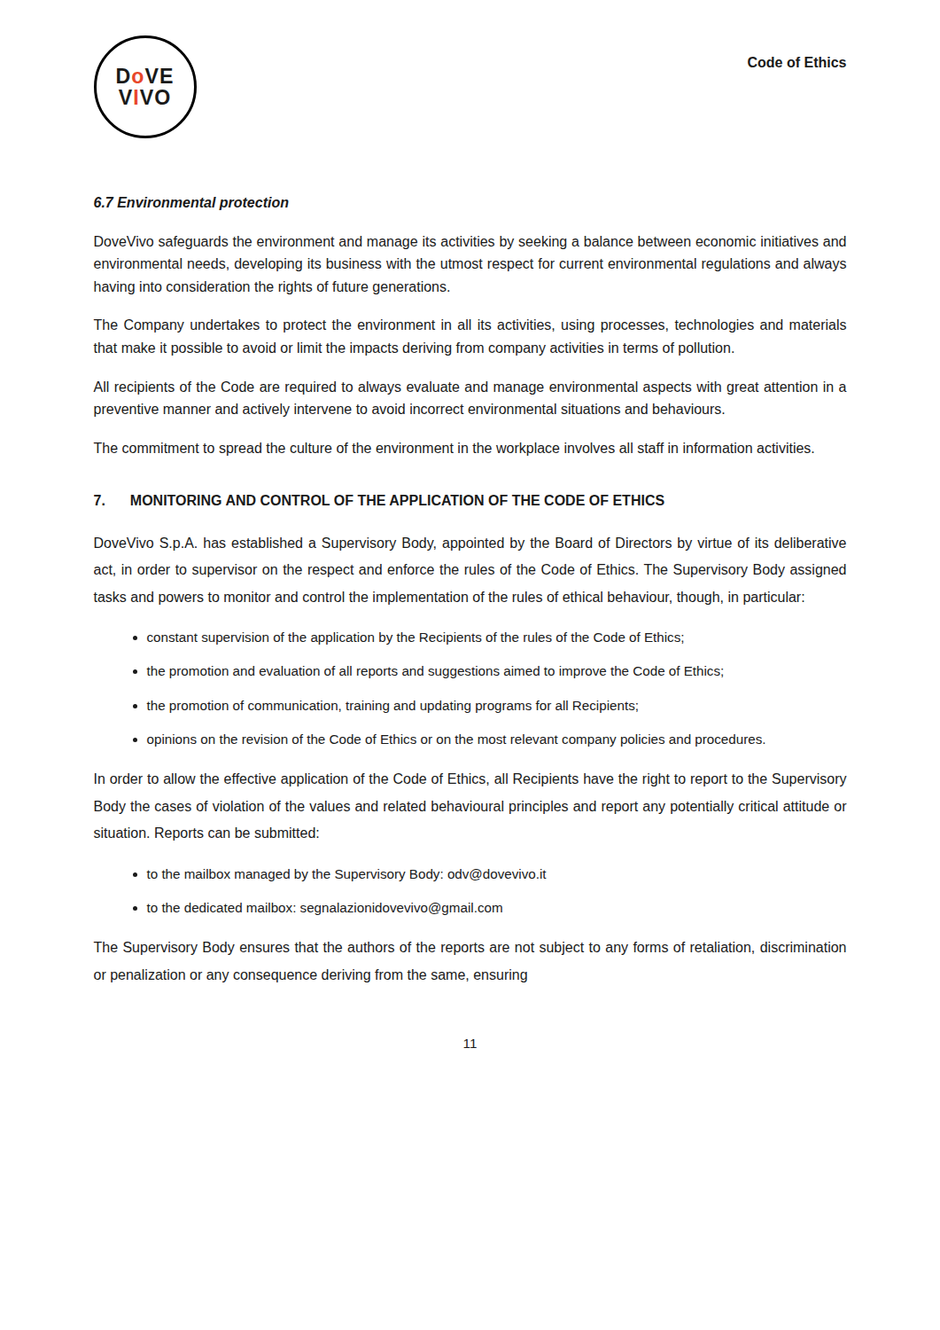Do VE VIVO
Code of Ethics
6.7 Environmental protection
DoveVivo safeguards the environment and manage its activities by seeking a balance between economic initiatives and environmental needs, developing its business with the utmost respect for current environmental regulations and always having into consideration the rights of future generations.
The Company undertakes to protect the environment in all its activities, using processes, technologies and materials that make it possible to avoid or limit the impacts deriving from company activities in terms of pollution.
All recipients of the Code are required to always evaluate and manage environmental aspects with great attention in a preventive manner and actively intervene to avoid incorrect environmental situations and behaviours.
The commitment to spread the culture of the environment in the workplace involves all staff in information activities.
7. MONITORING AND CONTROL OF THE APPLICATION OF THE CODE OF ETHICS
DoveVivo S.p.A. has established a Supervisory Body, appointed by the Board of Directors by virtue of its deliberative act, in order to supervisor on the respect and enforce the rules of the Code of Ethics. The Supervisory Body assigned tasks and powers to monitor and control the implementation of the rules of ethical behaviour, though, in particular:
constant supervision of the application by the Recipients of the rules of the Code of Ethics;
the promotion and evaluation of all reports and suggestions aimed to improve the Code of Ethics;
the promotion of communication, training and updating programs for all Recipients;
opinions on the revision of the Code of Ethics or on the most relevant company policies and procedures.
In order to allow the effective application of the Code of Ethics, all Recipients have the right to report to the Supervisory Body the cases of violation of the values and related behavioural principles and report any potentially critical attitude or situation. Reports can be submitted:
to the mailbox managed by the Supervisory Body: odv@dovevivo.it
to the dedicated mailbox: segnalazionidovevivo@gmail.com
The Supervisory Body ensures that the authors of the reports are not subject to any forms of retaliation, discrimination or penalization or any consequence deriving from the same, ensuring
11